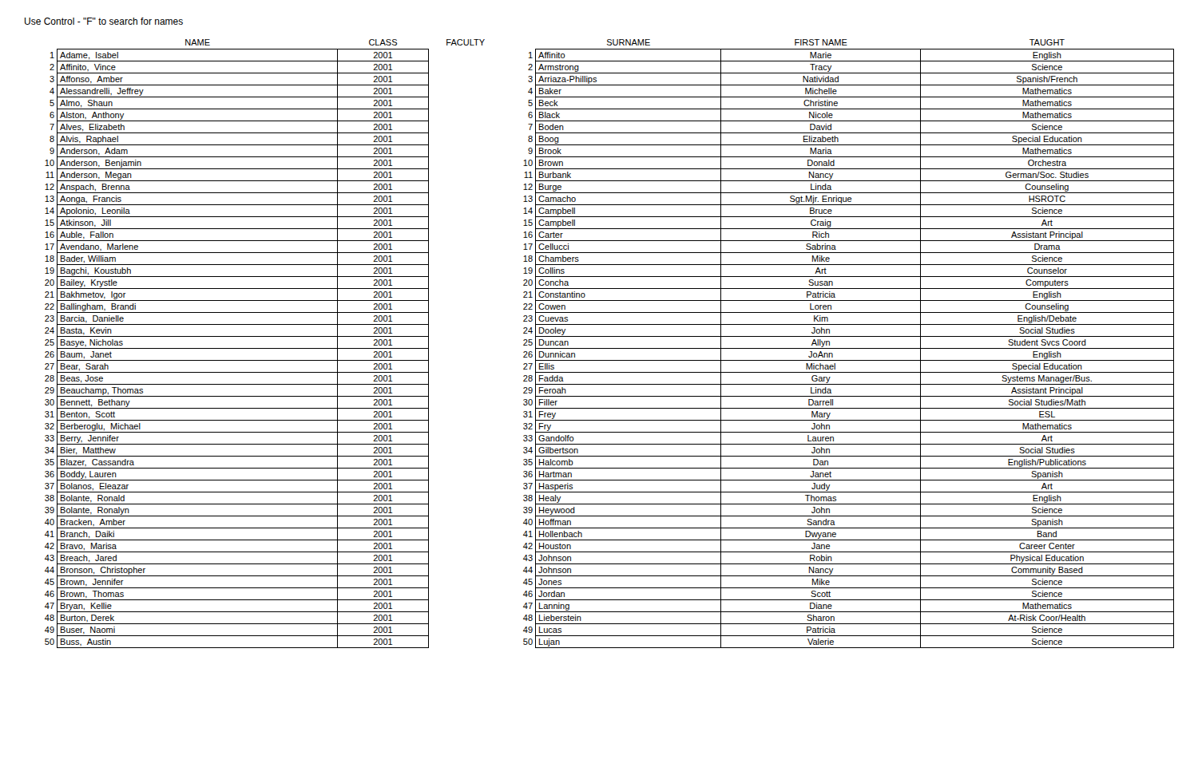Use Control - "F" to search for names
| | NAME | CLASS | FACULTY | | SURNAME | FIRST NAME | TAUGHT |
| --- | --- | --- | --- | --- | --- | --- | --- |
| 1 | Adame, Isabel | 2001 | | 1 | Affinito | Marie | English |
| 2 | Affinito, Vince | 2001 | | 2 | Armstrong | Tracy | Science |
| 3 | Affonso, Amber | 2001 | | 3 | Arriaza-Phillips | Natividad | Spanish/French |
| 4 | Alessandrelli, Jeffrey | 2001 | | 4 | Baker | Michelle | Mathematics |
| 5 | Almo, Shaun | 2001 | | 5 | Beck | Christine | Mathematics |
| 6 | Alston, Anthony | 2001 | | 6 | Black | Nicole | Mathematics |
| 7 | Alves, Elizabeth | 2001 | | 7 | Boden | David | Science |
| 8 | Alvis, Raphael | 2001 | | 8 | Boog | Elizabeth | Special Education |
| 9 | Anderson, Adam | 2001 | | 9 | Brook | Maria | Mathematics |
| 10 | Anderson, Benjamin | 2001 | | 10 | Brown | Donald | Orchestra |
| 11 | Anderson, Megan | 2001 | | 11 | Burbank | Nancy | German/Soc. Studies |
| 12 | Anspach, Brenna | 2001 | | 12 | Burge | Linda | Counseling |
| 13 | Aonga, Francis | 2001 | | 13 | Camacho | Sgt.Mjr. Enrique | HSROTC |
| 14 | Apolonio, Leonila | 2001 | | 14 | Campbell | Bruce | Science |
| 15 | Atkinson, Jill | 2001 | | 15 | Campbell | Craig | Art |
| 16 | Auble, Fallon | 2001 | | 16 | Carter | Rich | Assistant Principal |
| 17 | Avendano, Marlene | 2001 | | 17 | Cellucci | Sabrina | Drama |
| 18 | Bader, William | 2001 | | 18 | Chambers | Mike | Science |
| 19 | Bagchi, Koustubh | 2001 | | 19 | Collins | Art | Counselor |
| 20 | Bailey, Krystle | 2001 | | 20 | Concha | Susan | Computers |
| 21 | Bakhmetov, Igor | 2001 | | 21 | Constantino | Patricia | English |
| 22 | Ballingham, Brandi | 2001 | | 22 | Cowen | Loren | Counseling |
| 23 | Barcia, Danielle | 2001 | | 23 | Cuevas | Kim | English/Debate |
| 24 | Basta, Kevin | 2001 | | 24 | Dooley | John | Social Studies |
| 25 | Basye, Nicholas | 2001 | | 25 | Duncan | Allyn | Student Svcs Coord |
| 26 | Baum, Janet | 2001 | | 26 | Dunnican | JoAnn | English |
| 27 | Bear, Sarah | 2001 | | 27 | Ellis | Michael | Special Education |
| 28 | Beas, Jose | 2001 | | 28 | Fadda | Gary | Systems Manager/Bus. |
| 29 | Beauchamp, Thomas | 2001 | | 29 | Feroah | Linda | Assistant Principal |
| 30 | Bennett, Bethany | 2001 | | 30 | Filler | Darrell | Social Studies/Math |
| 31 | Benton, Scott | 2001 | | 31 | Frey | Mary | ESL |
| 32 | Berberoglu, Michael | 2001 | | 32 | Fry | John | Mathematics |
| 33 | Berry, Jennifer | 2001 | | 33 | Gandolfo | Lauren | Art |
| 34 | Bier, Matthew | 2001 | | 34 | Gilbertson | John | Social Studies |
| 35 | Blazer, Cassandra | 2001 | | 35 | Halcomb | Dan | English/Publications |
| 36 | Boddy, Lauren | 2001 | | 36 | Hartman | Janet | Spanish |
| 37 | Bolanos, Eleazar | 2001 | | 37 | Hasperis | Judy | Art |
| 38 | Bolante, Ronald | 2001 | | 38 | Healy | Thomas | English |
| 39 | Bolante, Ronalyn | 2001 | | 39 | Heywood | John | Science |
| 40 | Bracken, Amber | 2001 | | 40 | Hoffman | Sandra | Spanish |
| 41 | Branch, Daiki | 2001 | | 41 | Hollenbach | Dwyane | Band |
| 42 | Bravo, Marisa | 2001 | | 42 | Houston | Jane | Career Center |
| 43 | Breach, Jared | 2001 | | 43 | Johnson | Robin | Physical Education |
| 44 | Bronson, Christopher | 2001 | | 44 | Johnson | Nancy | Community Based |
| 45 | Brown, Jennifer | 2001 | | 45 | Jones | Mike | Science |
| 46 | Brown, Thomas | 2001 | | 46 | Jordan | Scott | Science |
| 47 | Bryan, Kellie | 2001 | | 47 | Lanning | Diane | Mathematics |
| 48 | Burton, Derek | 2001 | | 48 | Lieberstein | Sharon | At-Risk Coor/Health |
| 49 | Buser, Naomi | 2001 | | 49 | Lucas | Patricia | Science |
| 50 | Buss, Austin | 2001 | | 50 | Lujan | Valerie | Science |